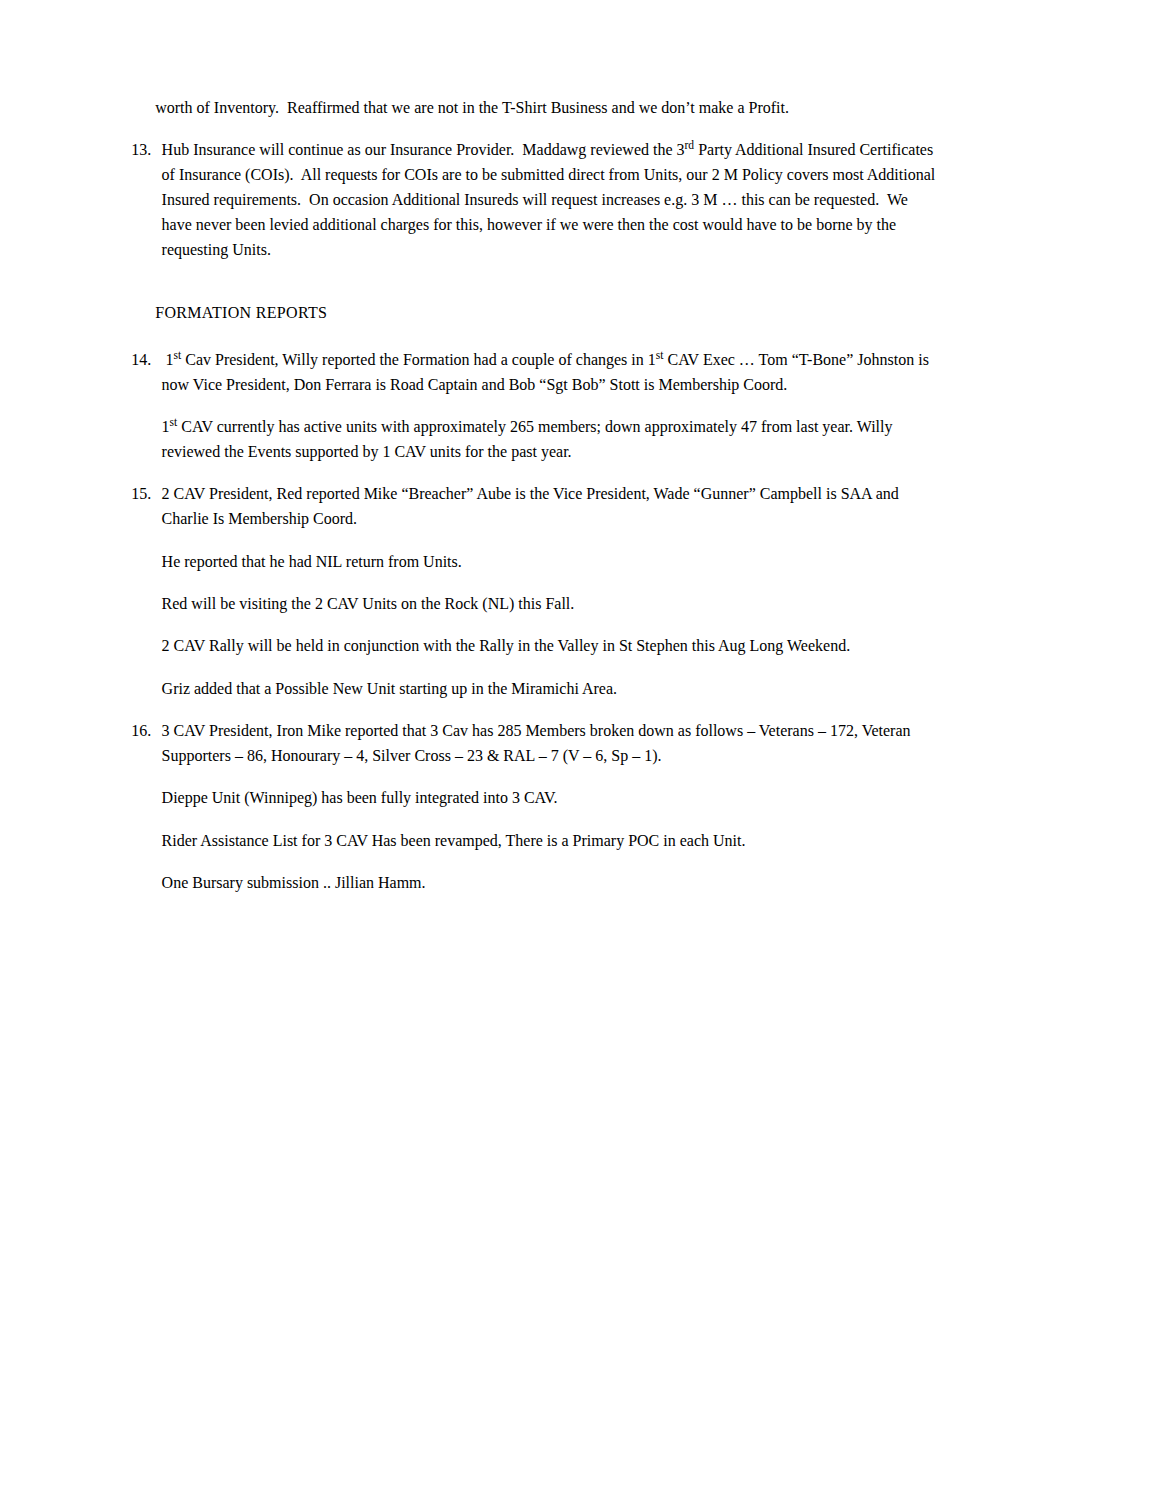worth of Inventory. Reaffirmed that we are not in the T-Shirt Business and we don’t make a Profit.
Hub Insurance will continue as our Insurance Provider. Maddawg reviewed the 3rd Party Additional Insured Certificates of Insurance (COIs). All requests for COIs are to be submitted direct from Units, our 2 M Policy covers most Additional Insured requirements. On occasion Additional Insureds will request increases e.g. 3 M … this can be requested. We have never been levied additional charges for this, however if we were then the cost would have to be borne by the requesting Units.
FORMATION REPORTS
1st Cav President, Willy reported the Formation had a couple of changes in 1st CAV Exec … Tom “T-Bone” Johnston is now Vice President, Don Ferrara is Road Captain and Bob “Sgt Bob” Stott is Membership Coord.
1st CAV currently has active units with approximately 265 members; down approximately 47 from last year. Willy reviewed the Events supported by 1 CAV units for the past year.
2 CAV President, Red reported Mike “Breacher” Aube is the Vice President, Wade “Gunner” Campbell is SAA and Charlie Is Membership Coord.
He reported that he had NIL return from Units.
Red will be visiting the 2 CAV Units on the Rock (NL) this Fall.
2 CAV Rally will be held in conjunction with the Rally in the Valley in St Stephen this Aug Long Weekend.
Griz added that a Possible New Unit starting up in the Miramichi Area.
3 CAV President, Iron Mike reported that 3 Cav has 285 Members broken down as follows – Veterans – 172, Veteran Supporters – 86, Honourary – 4, Silver Cross – 23 & RAL – 7 (V – 6, Sp – 1).
Dieppe Unit (Winnipeg) has been fully integrated into 3 CAV.
Rider Assistance List for 3 CAV Has been revamped, There is a Primary POC in each Unit.
One Bursary submission .. Jillian Hamm.